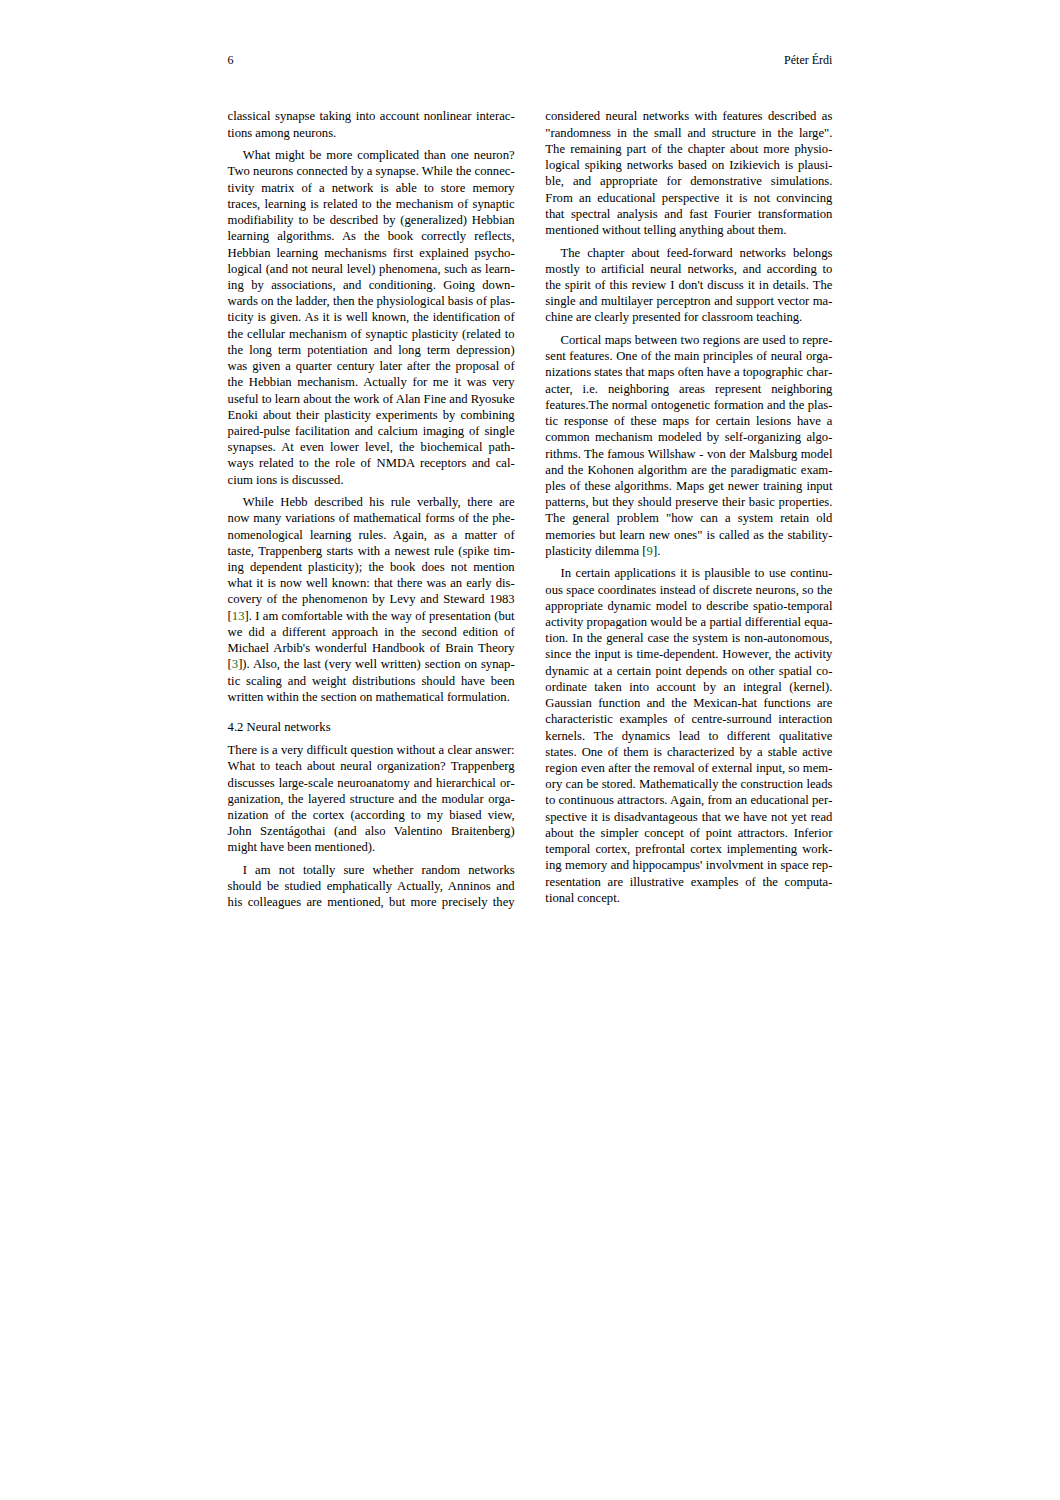6 Péter Érdi
classical synapse taking into account nonlinear interactions among neurons.
What might be more complicated than one neuron? Two neurons connected by a synapse. While the connectivity matrix of a network is able to store memory traces, learning is related to the mechanism of synaptic modifiability to be described by (generalized) Hebbian learning algorithms. As the book correctly reflects, Hebbian learning mechanisms first explained psychological (and not neural level) phenomena, such as learning by associations, and conditioning. Going downwards on the ladder, then the physiological basis of plasticity is given. As it is well known, the identification of the cellular mechanism of synaptic plasticity (related to the long term potentiation and long term depression) was given a quarter century later after the proposal of the Hebbian mechanism. Actually for me it was very useful to learn about the work of Alan Fine and Ryosuke Enoki about their plasticity experiments by combining paired-pulse facilitation and calcium imaging of single synapses. At even lower level, the biochemical pathways related to the role of NMDA receptors and calcium ions is discussed.
While Hebb described his rule verbally, there are now many variations of mathematical forms of the phenomenological learning rules. Again, as a matter of taste, Trappenberg starts with a newest rule (spike timing dependent plasticity); the book does not mention what it is now well known: that there was an early discovery of the phenomenon by Levy and Steward 1983 [13]. I am comfortable with the way of presentation (but we did a different approach in the second edition of Michael Arbib's wonderful Handbook of Brain Theory [3]). Also, the last (very well written) section on synaptic scaling and weight distributions should have been written within the section on mathematical formulation.
4.2 Neural networks
There is a very difficult question without a clear answer: What to teach about neural organization? Trappenberg discusses large-scale neuroanatomy and hierarchical organization, the layered structure and the modular organization of the cortex (according to my biased view, John Szentágothai (and also Valentino Braitenberg) might have been mentioned).
I am not totally sure whether random networks should be studied emphatically Actually, Anninos and his colleagues are mentioned, but more precisely they considered neural networks with features described as "randomness in the small and structure in the large". The remaining part of the chapter about more physiological spiking networks based on Izikievich is plausible, and appropriate for demonstrative simulations. From an educational perspective it is not convincing that spectral analysis and fast Fourier transformation mentioned without telling anything about them.
The chapter about feed-forward networks belongs mostly to artificial neural networks, and according to the spirit of this review I don't discuss it in details. The single and multilayer perceptron and support vector machine are clearly presented for classroom teaching.
Cortical maps between two regions are used to represent features. One of the main principles of neural organizations states that maps often have a topographic character, i.e. neighboring areas represent neighboring features.The normal ontogenetic formation and the plastic response of these maps for certain lesions have a common mechanism modeled by self-organizing algorithms. The famous Willshaw - von der Malsburg model and the Kohonen algorithm are the paradigmatic examples of these algorithms. Maps get newer training input patterns, but they should preserve their basic properties. The general problem "how can a system retain old memories but learn new ones" is called as the stability-plasticity dilemma [9].
In certain applications it is plausible to use continuous space coordinates instead of discrete neurons, so the appropriate dynamic model to describe spatio-temporal activity propagation would be a partial differential equation. In the general case the system is non-autonomous, since the input is time-dependent. However, the activity dynamic at a certain point depends on other spatial coordinate taken into account by an integral (kernel). Gaussian function and the Mexican-hat functions are characteristic examples of centre-surround interaction kernels. The dynamics lead to different qualitative states. One of them is characterized by a stable active region even after the removal of external input, so memory can be stored. Mathematically the construction leads to continuous attractors. Again, from an educational perspective it is disadvantageous that we have not yet read about the simpler concept of point attractors. Inferior temporal cortex, prefrontal cortex implementing working memory and hippocampus' involvment in space representation are illustrative examples of the computational concept.